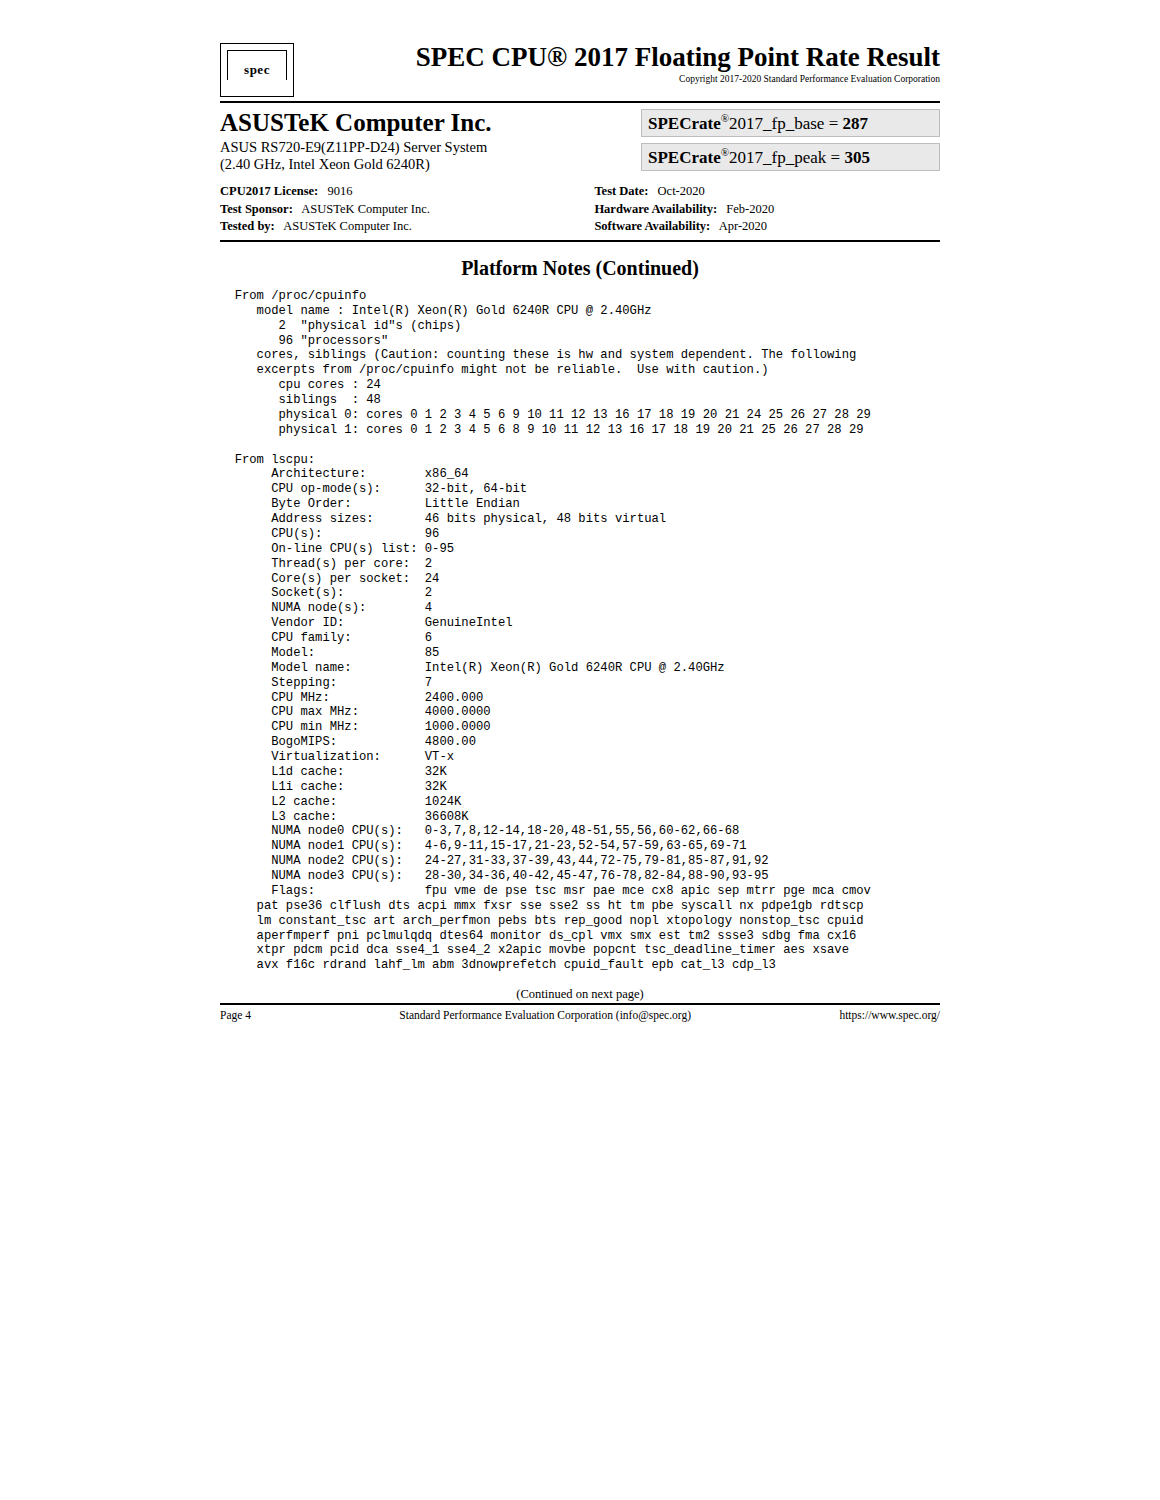spec
SPEC CPU® 2017 Floating Point Rate Result
Copyright 2017-2020 Standard Performance Evaluation Corporation
ASUSTeK Computer Inc.
ASUS RS720-E9(Z11PP-D24) Server System (2.40 GHz, Intel Xeon Gold 6240R)
SPECrate®2017_fp_base = 287
SPECrate®2017_fp_peak = 305
| CPU2017 License: 9016 | Test Date: Oct-2020 |
| Test Sponsor: ASUSTeK Computer Inc. | Hardware Availability: Feb-2020 |
| Tested by: ASUSTeK Computer Inc. | Software Availability: Apr-2020 |
Platform Notes (Continued)
  From /proc/cpuinfo
     model name : Intel(R) Xeon(R) Gold 6240R CPU @ 2.40GHz
        2  "physical id"s (chips)
        96 "processors"
     cores, siblings (Caution: counting these is hw and system dependent. The following
     excerpts from /proc/cpuinfo might not be reliable.  Use with caution.)
        cpu cores : 24
        siblings  : 48
        physical 0: cores 0 1 2 3 4 5 6 9 10 11 12 13 16 17 18 19 20 21 24 25 26 27 28 29
        physical 1: cores 0 1 2 3 4 5 6 8 9 10 11 12 13 16 17 18 19 20 21 25 26 27 28 29

  From lscpu:
       Architecture:        x86_64
       CPU op-mode(s):      32-bit, 64-bit
       Byte Order:          Little Endian
       Address sizes:       46 bits physical, 48 bits virtual
       CPU(s):              96
       On-line CPU(s) list: 0-95
       Thread(s) per core:  2
       Core(s) per socket:  24
       Socket(s):           2
       NUMA node(s):        4
       Vendor ID:           GenuineIntel
       CPU family:          6
       Model:               85
       Model name:          Intel(R) Xeon(R) Gold 6240R CPU @ 2.40GHz
       Stepping:            7
       CPU MHz:             2400.000
       CPU max MHz:         4000.0000
       CPU min MHz:         1000.0000
       BogoMIPS:            4800.00
       Virtualization:      VT-x
       L1d cache:           32K
       L1i cache:           32K
       L2 cache:            1024K
       L3 cache:            36608K
       NUMA node0 CPU(s):   0-3,7,8,12-14,18-20,48-51,55,56,60-62,66-68
       NUMA node1 CPU(s):   4-6,9-11,15-17,21-23,52-54,57-59,63-65,69-71
       NUMA node2 CPU(s):   24-27,31-33,37-39,43,44,72-75,79-81,85-87,91,92
       NUMA node3 CPU(s):   28-30,34-36,40-42,45-47,76-78,82-84,88-90,93-95
       Flags:               fpu vme de pse tsc msr pae mce cx8 apic sep mtrr pge mca cmov
     pat pse36 clflush dts acpi mmx fxsr sse sse2 ss ht tm pbe syscall nx pdpe1gb rdtscp
     lm constant_tsc art arch_perfmon pebs bts rep_good nopl xtopology nonstop_tsc cpuid
     aperfmperf pni pclmulqdq dtes64 monitor ds_cpl vmx smx est tm2 ssse3 sdbg fma cx16
     xtpr pdcm pcid dca sse4_1 sse4_2 x2apic movbe popcnt tsc_deadline_timer aes xsave
     avx f16c rdrand lahf_lm abm 3dnowprefetch cpuid_fault epb cat_l3 cdp_l3
(Continued on next page)
Page 4
Standard Performance Evaluation Corporation (info@spec.org)
https://www.spec.org/